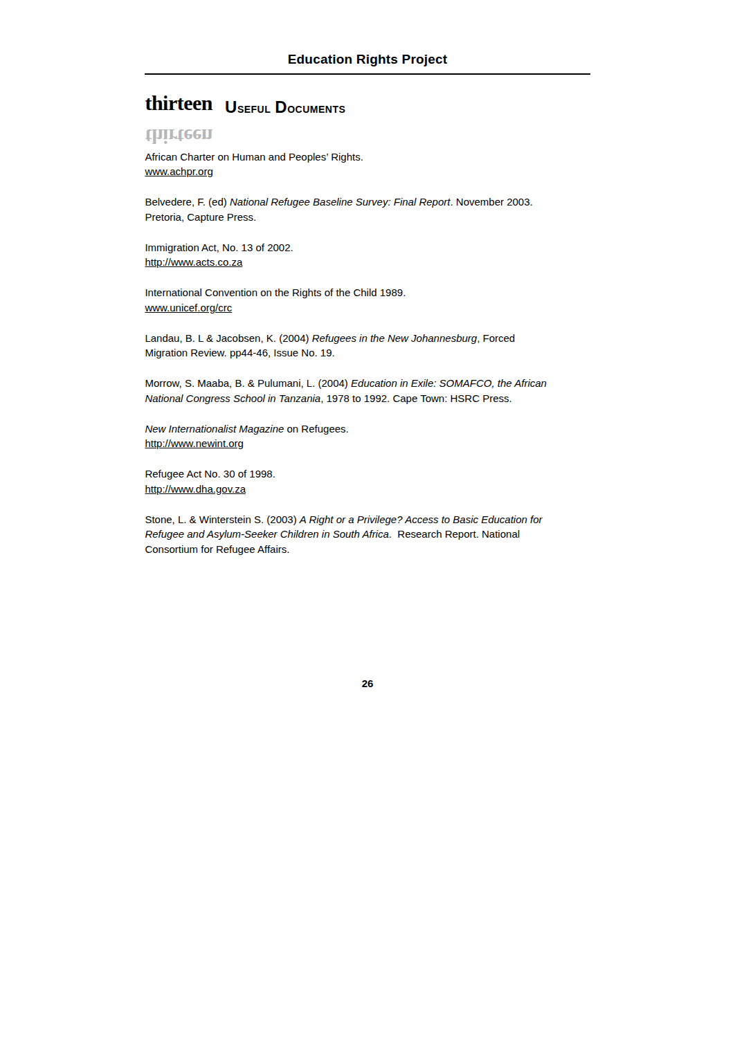Education Rights Project
thirteen thirteen
Useful Documents
African Charter on Human and Peoples’ Rights.
www.achpr.org
Belvedere, F. (ed) National Refugee Baseline Survey: Final Report. November 2003. Pretoria, Capture Press.
Immigration Act, No. 13 of 2002.
http://www.acts.co.za
International Convention on the Rights of the Child 1989.
www.unicef.org/crc
Landau, B. L & Jacobsen, K. (2004) Refugees in the New Johannesburg, Forced Migration Review. pp44-46, Issue No. 19.
Morrow, S. Maaba, B. & Pulumani, L. (2004) Education in Exile: SOMAFCO, the African National Congress School in Tanzania, 1978 to 1992. Cape Town: HSRC Press.
New Internationalist Magazine on Refugees.
http://www.newint.org
Refugee Act No. 30 of 1998.
http://www.dha.gov.za
Stone, L. & Winterstein S. (2003) A Right or a Privilege? Access to Basic Education for Refugee and Asylum-Seeker Children in South Africa. Research Report. National Consortium for Refugee Affairs.
26